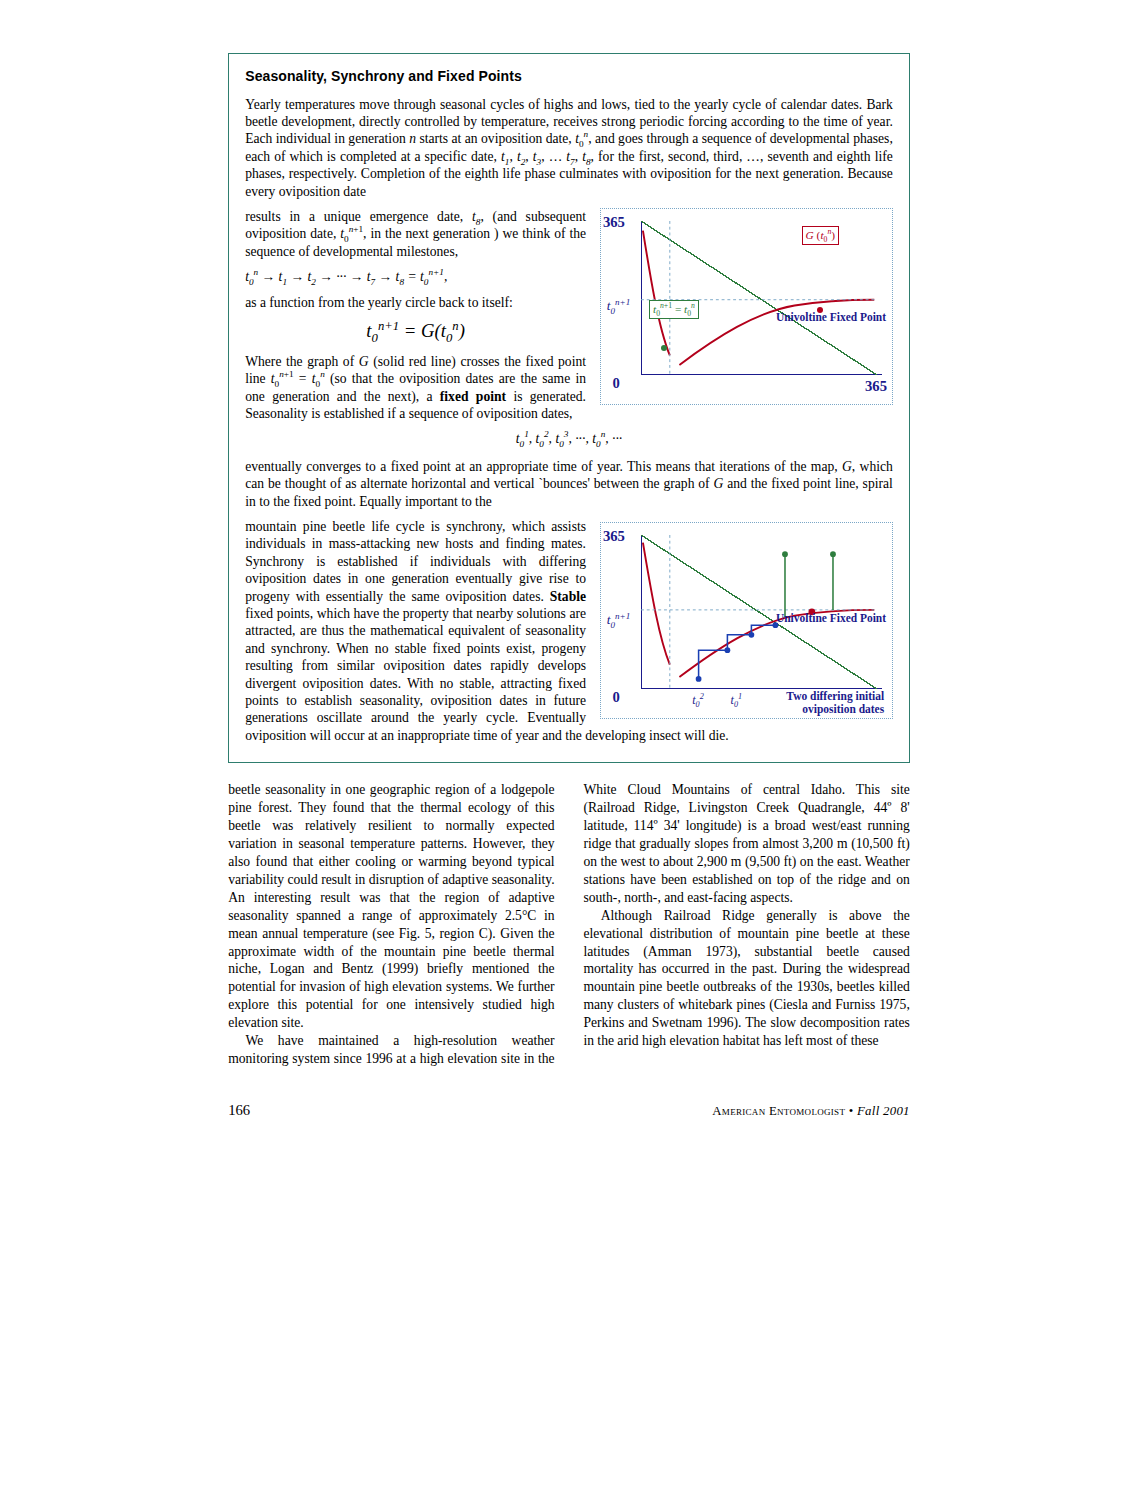Seasonality, Synchrony and Fixed Points
Yearly temperatures move through seasonal cycles of highs and lows, tied to the yearly cycle of calendar dates. Bark beetle development, directly controlled by temperature, receives strong periodic forcing according to the time of year. Each individual in generation n starts at an oviposition date, t0n, and goes through a sequence of developmental phases, each of which is completed at a specific date, t1, t2, t3, … t7, t8, for the first, second, third, …, seventh and eighth life phases, respectively. Completion of the eighth life phase culminates with oviposition for the next generation. Because every oviposition date
365
0
365
t0n+1
G (t0n)
t0n+1 = t0n
Univoltine Fixed Point
results in a unique emergence date, t8, (and subsequent oviposition date, t0n+1, in the next generation ) we think of the sequence of developmental milestones,
t0n → t1 → t2 → ··· → t7 → t8 = t0n+1,
as a function from the yearly circle back to itself:
t0n+1 = G(t0n)
Where the graph of G (solid red line) crosses the fixed point line t0n+1 = t0n (so that the oviposition dates are the same in one generation and the next), a fixed point is generated. Seasonality is established if a sequence of oviposition dates,
t01, t02, t03, ···, t0n, ···
eventually converges to a fixed point at an appropriate time of year. This means that iterations of the map, G, which can be thought of as alternate horizontal and vertical `bounces' between the graph of G and the fixed point line, spiral in to the fixed point. Equally important to the
365
0
t0n+1
Univoltine Fixed Point
t02
t01
Two differing initial
oviposition dates
mountain pine beetle life cycle is synchrony, which assists individuals in mass-attacking new hosts and finding mates. Synchrony is established if individuals with differing oviposition dates in one generation eventually give rise to progeny with essentially the same oviposition dates. Stable fixed points, which have the property that nearby solutions are attracted, are thus the mathematical equivalent of seasonality and synchrony. When no stable fixed points exist, progeny resulting from similar oviposition dates rapidly develops divergent oviposition dates. With no stable, attracting fixed points to establish seasonality, oviposition dates in future generations oscillate around the yearly cycle. Eventually oviposition will occur at an inappropriate time of year and the developing insect will die.
beetle seasonality in one geographic region of a lodgepole pine forest. They found that the thermal ecology of this beetle was relatively resilient to normally expected variation in seasonal temperature patterns. However, they also found that either cooling or warming beyond typical variability could result in disruption of adaptive seasonality. An interesting result was that the region of adaptive seasonality spanned a range of approximately 2.5°C in mean annual temperature (see Fig. 5, region C). Given the approximate width of the mountain pine beetle thermal niche, Logan and Bentz (1999) briefly mentioned the potential for invasion of high elevation systems. We further explore this potential for one intensively studied high elevation site.
We have maintained a high-resolution weather monitoring system since 1996 at a high elevation site in the White Cloud Mountains of central Idaho. This site (Railroad Ridge, Livingston Creek Quadrangle, 44º 8' latitude, 114º 34' longitude) is a broad west/east running ridge that gradually slopes from almost 3,200 m (10,500 ft) on the west to about 2,900 m (9,500 ft) on the east. Weather stations have been established on top of the ridge and on south-, north-, and east-facing aspects.
Although Railroad Ridge generally is above the elevational distribution of mountain pine beetle at these latitudes (Amman 1973), substantial beetle caused mortality has occurred in the past. During the widespread mountain pine beetle outbreaks of the 1930s, beetles killed many clusters of whitebark pines (Ciesla and Furniss 1975, Perkins and Swetnam 1996). The slow decomposition rates in the arid high elevation habitat has left most of these
166
American Entomologist • Fall 2001